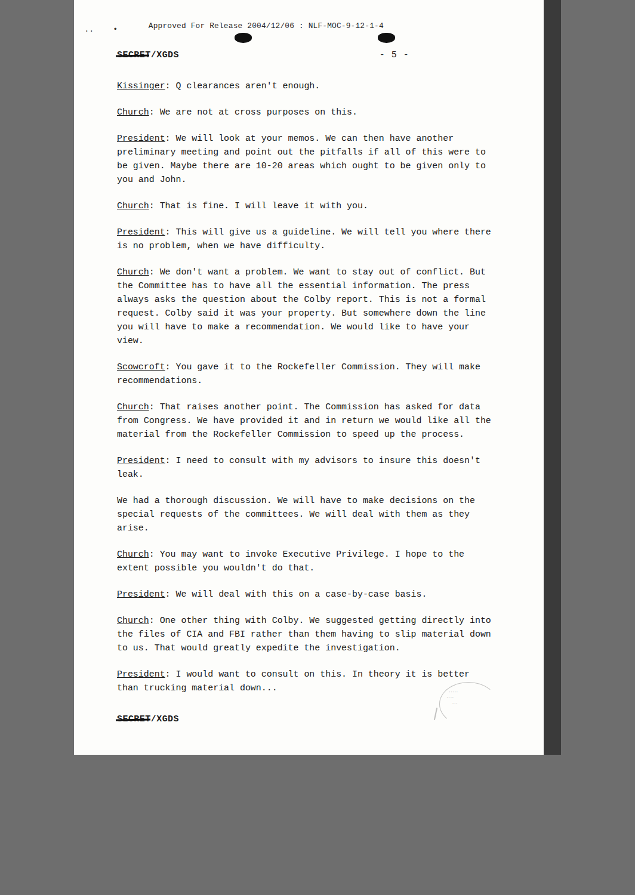Approved For Release 2004/12/06 : NLF-MOC-9-12-1-4
.. •
SECRET/XGDS
- 5 -
Kissinger: Q clearances aren't enough.
Church: We are not at cross purposes on this.
President: We will look at your memos. We can then have another preliminary meeting and point out the pitfalls if all of this were to be given. Maybe there are 10-20 areas which ought to be given only to you and John.
Church: That is fine. I will leave it with you.
President: This will give us a guideline. We will tell you where there is no problem, when we have difficulty.
Church: We don't want a problem. We want to stay out of conflict. But the Committee has to have all the essential information. The press always asks the question about the Colby report. This is not a formal request. Colby said it was your property. But somewhere down the line you will have to make a recommendation. We would like to have your view.
Scowcroft: You gave it to the Rockefeller Commission. They will make recommendations.
Church: That raises another point. The Commission has asked for data from Congress. We have provided it and in return we would like all the material from the Rockefeller Commission to speed up the process.
President: I need to consult with my advisors to insure this doesn't leak.
We had a thorough discussion. We will have to make decisions on the special requests of the committees. We will deal with them as they arise.
Church: You may want to invoke Executive Privilege. I hope to the extent possible you wouldn't do that.
President: We will deal with this on a case-by-case basis.
Church: One other thing with Colby. We suggested getting directly into the files of CIA and FBI rather than them having to slip material down to us. That would greatly expedite the investigation.
President: I would want to consult on this. In theory it is better than trucking material down...
SECRET/XGDS
·····
····
···